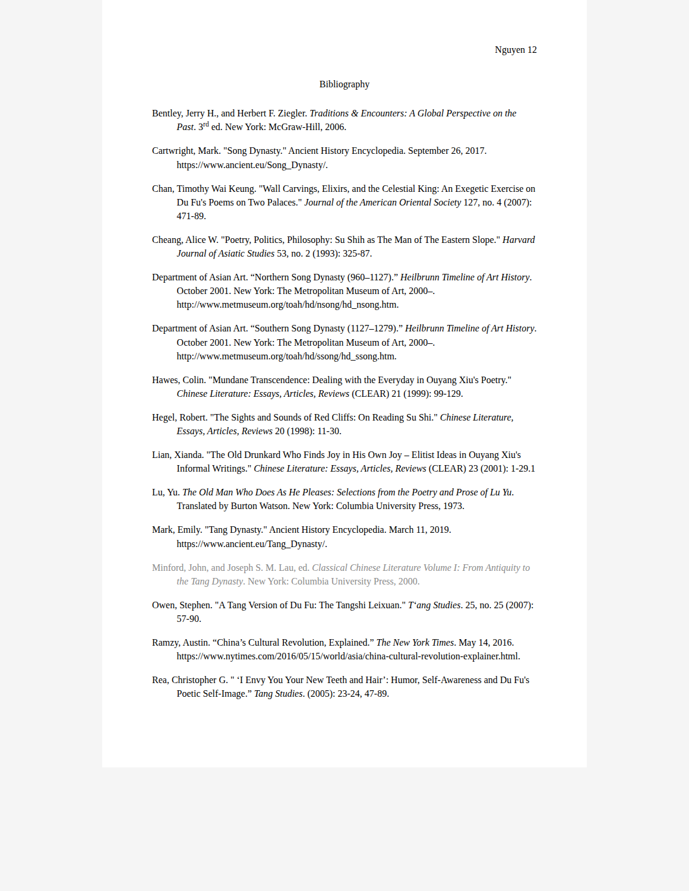Nguyen 12
Bibliography
Bentley, Jerry H., and Herbert F. Ziegler. Traditions & Encounters: A Global Perspective on the Past. 3rd ed. New York: McGraw-Hill, 2006.
Cartwright, Mark. "Song Dynasty." Ancient History Encyclopedia. September 26, 2017. https://www.ancient.eu/Song_Dynasty/.
Chan, Timothy Wai Keung. "Wall Carvings, Elixirs, and the Celestial King: An Exegetic Exercise on Du Fu's Poems on Two Palaces." Journal of the American Oriental Society 127, no. 4 (2007): 471-89.
Cheang, Alice W. "Poetry, Politics, Philosophy: Su Shih as The Man of The Eastern Slope." Harvard Journal of Asiatic Studies 53, no. 2 (1993): 325-87.
Department of Asian Art. “Northern Song Dynasty (960–1127).” Heilbrunn Timeline of Art History. October 2001. New York: The Metropolitan Museum of Art, 2000–. http://www.metmuseum.org/toah/hd/nsong/hd_nsong.htm.
Department of Asian Art. “Southern Song Dynasty (1127–1279).” Heilbrunn Timeline of Art History. October 2001. New York: The Metropolitan Museum of Art, 2000–. http://www.metmuseum.org/toah/hd/ssong/hd_ssong.htm.
Hawes, Colin. "Mundane Transcendence: Dealing with the Everyday in Ouyang Xiu's Poetry." Chinese Literature: Essays, Articles, Reviews (CLEAR) 21 (1999): 99-129.
Hegel, Robert. "The Sights and Sounds of Red Cliffs: On Reading Su Shi." Chinese Literature, Essays, Articles, Reviews 20 (1998): 11-30.
Lian, Xianda. "The Old Drunkard Who Finds Joy in His Own Joy – Elitist Ideas in Ouyang Xiu's Informal Writings." Chinese Literature: Essays, Articles, Reviews (CLEAR) 23 (2001): 1-29.1
Lu, Yu. The Old Man Who Does As He Pleases: Selections from the Poetry and Prose of Lu Yu. Translated by Burton Watson. New York: Columbia University Press, 1973.
Mark, Emily. "Tang Dynasty." Ancient History Encyclopedia. March 11, 2019. https://www.ancient.eu/Tang_Dynasty/.
Minford, John, and Joseph S. M. Lau, ed. Classical Chinese Literature Volume I: From Antiquity to the Tang Dynasty. New York: Columbia University Press, 2000.
Owen, Stephen. "A Tang Version of Du Fu: The Tangshi Leixuan." T‘ang Studies. 25, no. 25 (2007): 57-90.
Ramzy, Austin. “China’s Cultural Revolution, Explained.” The New York Times. May 14, 2016. https://www.nytimes.com/2016/05/15/world/asia/china-cultural-revolution-explainer.html.
Rea, Christopher G. " ‘I Envy You Your New Teeth and Hair’: Humor, Self-Awareness and Du Fu's Poetic Self-Image.” Tang Studies. (2005): 23-24, 47-89.